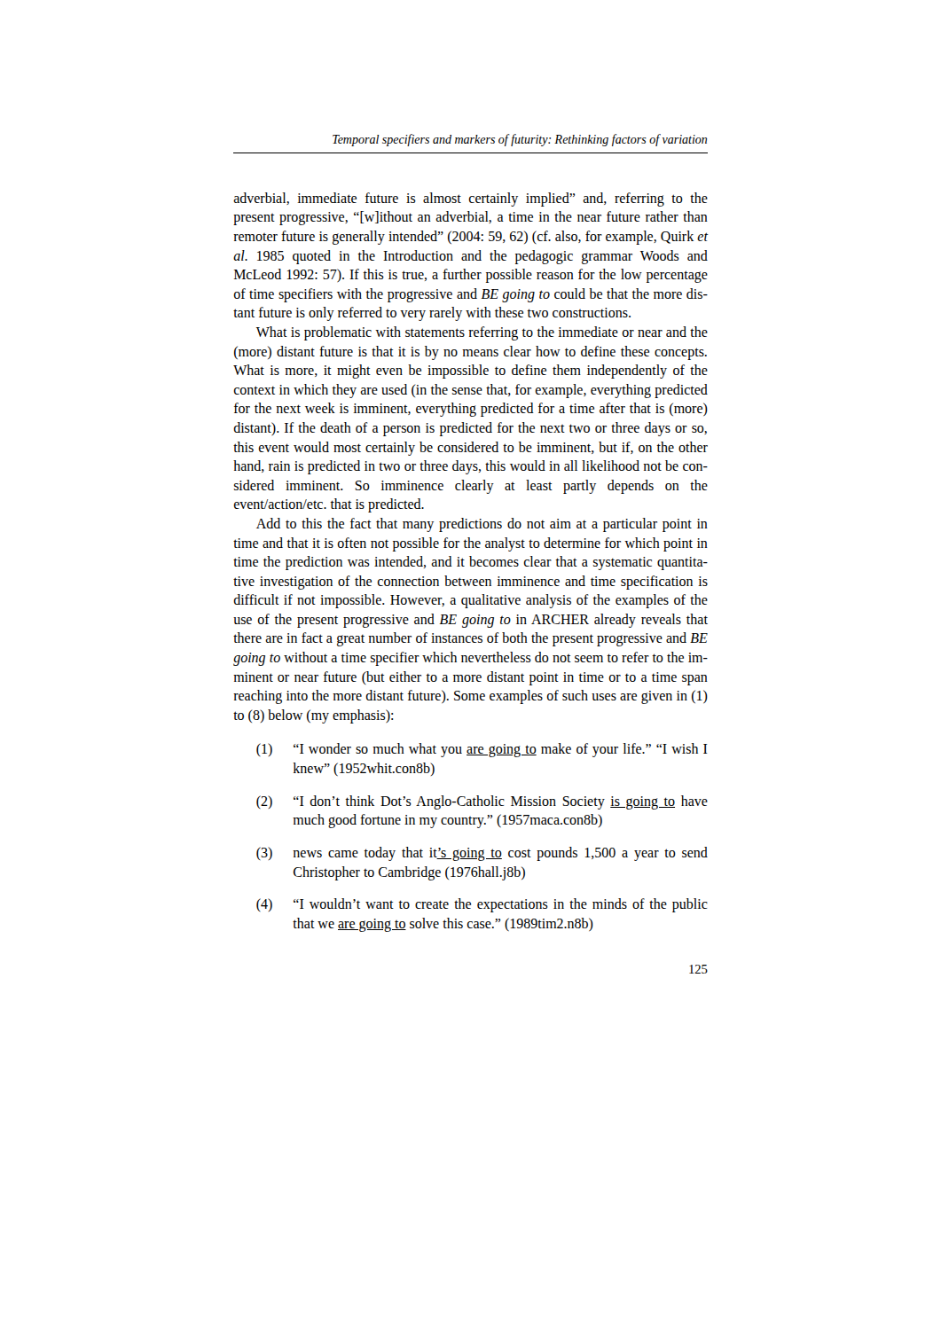Temporal specifiers and markers of futurity: Rethinking factors of variation
adverbial, immediate future is almost certainly implied” and, referring to the present progressive, “[w]ithout an adverbial, a time in the near future rather than remoter future is generally intended” (2004: 59, 62) (cf. also, for example, Quirk et al. 1985 quoted in the Introduction and the pedagogic grammar Woods and McLeod 1992: 57). If this is true, a further possible reason for the low percentage of time specifiers with the progressive and BE going to could be that the more distant future is only referred to very rarely with these two constructions.
What is problematic with statements referring to the immediate or near and the (more) distant future is that it is by no means clear how to define these concepts. What is more, it might even be impossible to define them independently of the context in which they are used (in the sense that, for example, everything predicted for the next week is imminent, everything predicted for a time after that is (more) distant). If the death of a person is predicted for the next two or three days or so, this event would most certainly be considered to be imminent, but if, on the other hand, rain is predicted in two or three days, this would in all likelihood not be considered imminent. So imminence clearly at least partly depends on the event/action/etc. that is predicted.
Add to this the fact that many predictions do not aim at a particular point in time and that it is often not possible for the analyst to determine for which point in time the prediction was intended, and it becomes clear that a systematic quantitative investigation of the connection between imminence and time specification is difficult if not impossible. However, a qualitative analysis of the examples of the use of the present progressive and BE going to in ARCHER already reveals that there are in fact a great number of instances of both the present progressive and BE going to without a time specifier which nevertheless do not seem to refer to the imminent or near future (but either to a more distant point in time or to a time span reaching into the more distant future). Some examples of such uses are given in (1) to (8) below (my emphasis):
(1)
“I wonder so much what you are going to make of your life.” “I wish I knew” (1952whit.con8b)
(2)
“I don’t think Dot’s Anglo-Catholic Mission Society is going to have much good fortune in my country.” (1957maca.con8b)
(3)
news came today that it’s going to cost pounds 1,500 a year to send Christopher to Cambridge (1976hall.j8b)
(4)
“I wouldn’t want to create the expectations in the minds of the public that we are going to solve this case.” (1989tim2.n8b)
125